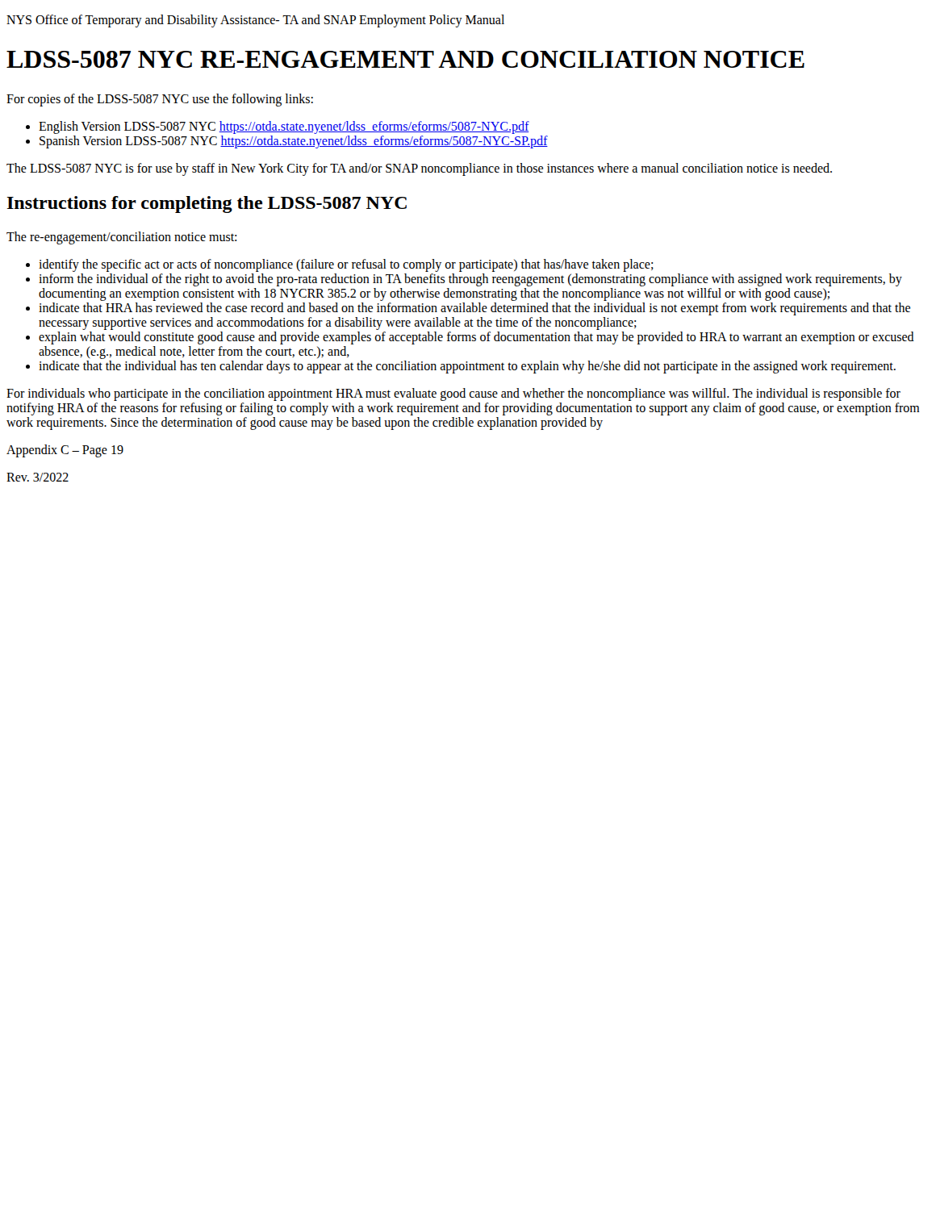NYS Office of Temporary and Disability Assistance- TA and SNAP Employment Policy Manual
LDSS-5087 NYC RE-ENGAGEMENT AND CONCILIATION NOTICE
For copies of the LDSS-5087 NYC use the following links:
English Version LDSS-5087 NYC https://otda.state.nyenet/ldss_eforms/eforms/5087-NYC.pdf
Spanish Version LDSS-5087 NYC https://otda.state.nyenet/ldss_eforms/eforms/5087-NYC-SP.pdf
The LDSS-5087 NYC is for use by staff in New York City for TA and/or SNAP noncompliance in those instances where a manual conciliation notice is needed.
Instructions for completing the LDSS-5087 NYC
The re-engagement/conciliation notice must:
identify the specific act or acts of noncompliance (failure or refusal to comply or participate) that has/have taken place;
inform the individual of the right to avoid the pro-rata reduction in TA benefits through reengagement (demonstrating compliance with assigned work requirements, by documenting an exemption consistent with 18 NYCRR 385.2 or by otherwise demonstrating that the noncompliance was not willful or with good cause);
indicate that HRA has reviewed the case record and based on the information available determined that the individual is not exempt from work requirements and that the necessary supportive services and accommodations for a disability were available at the time of the noncompliance;
explain what would constitute good cause and provide examples of acceptable forms of documentation that may be provided to HRA to warrant an exemption or excused absence, (e.g., medical note, letter from the court, etc.); and,
indicate that the individual has ten calendar days to appear at the conciliation appointment to explain why he/she did not participate in the assigned work requirement.
For individuals who participate in the conciliation appointment HRA must evaluate good cause and whether the noncompliance was willful. The individual is responsible for notifying HRA of the reasons for refusing or failing to comply with a work requirement and for providing documentation to support any claim of good cause, or exemption from work requirements. Since the determination of good cause may be based upon the credible explanation provided by
Appendix C – Page 19
Rev. 3/2022